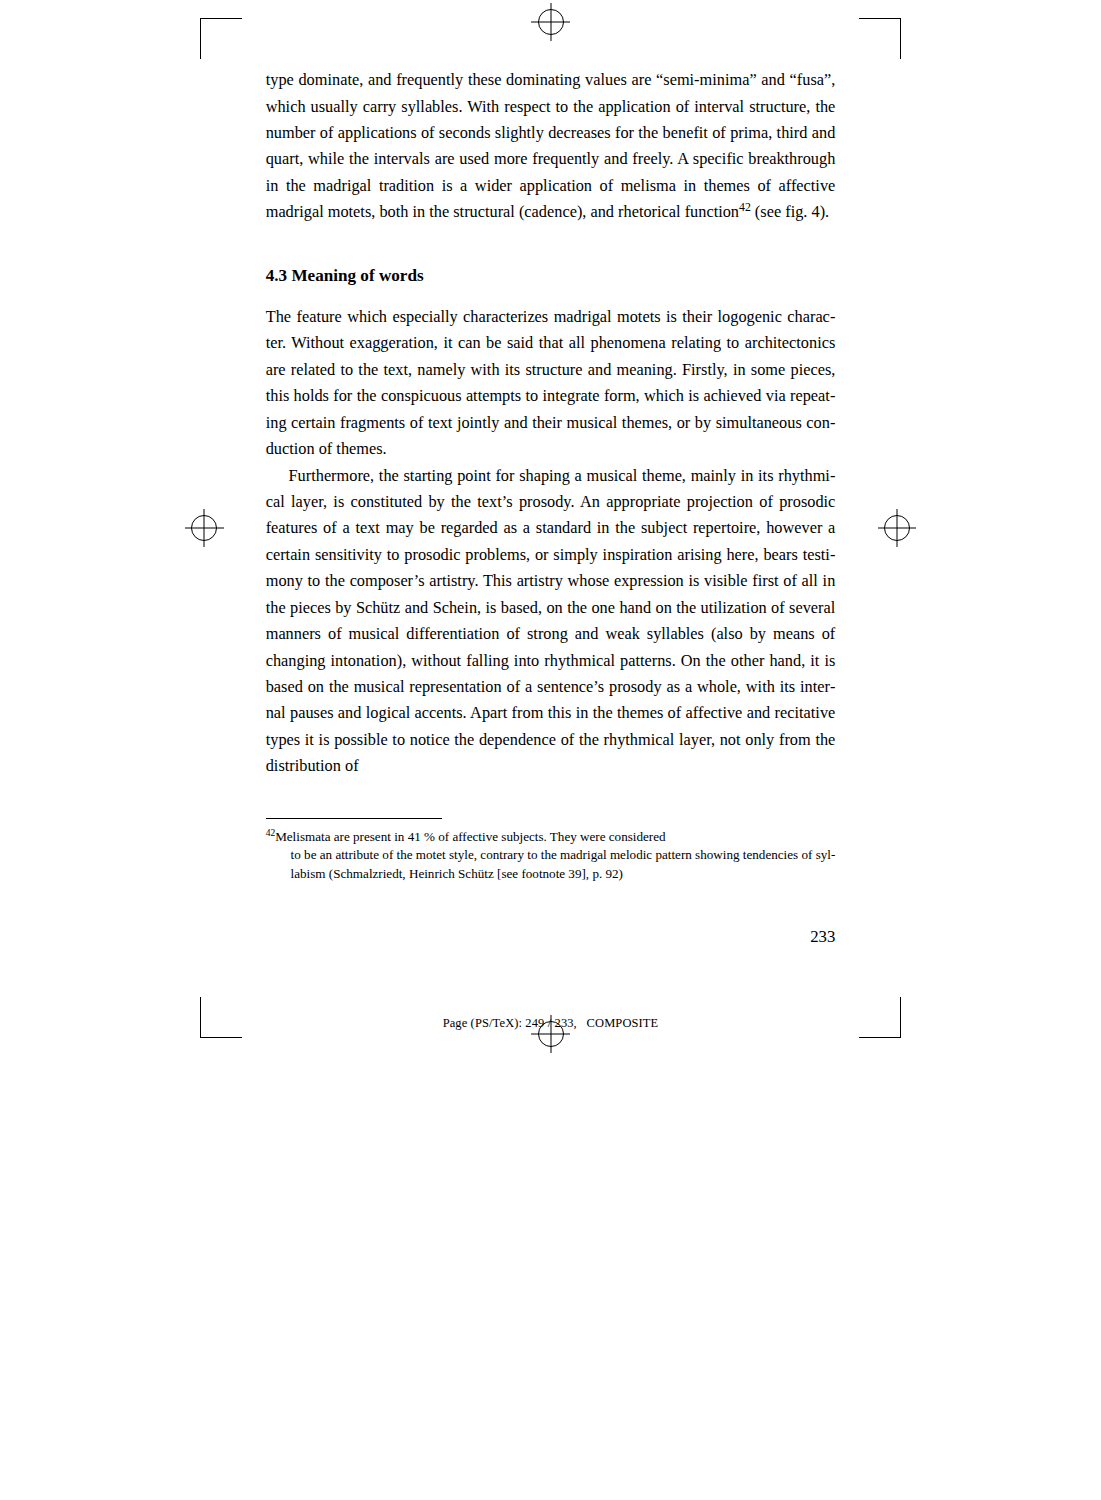type dominate, and frequently these dominating values are “semi-minima” and “fusa”, which usually carry syllables. With respect to the application of interval structure, the number of applications of seconds slightly decreases for the benefit of prima, third and quart, while the intervals are used more frequently and freely. A specific breakthrough in the madrigal tradition is a wider application of melisma in themes of affective madrigal motets, both in the structural (cadence), and rhetorical function42 (see fig. 4).
4.3 Meaning of words
The feature which especially characterizes madrigal motets is their logogenic character. Without exaggeration, it can be said that all phenomena relating to architectonics are related to the text, namely with its structure and meaning. Firstly, in some pieces, this holds for the conspicuous attempts to integrate form, which is achieved via repeating certain fragments of text jointly and their musical themes, or by simultaneous conduction of themes.
Furthermore, the starting point for shaping a musical theme, mainly in its rhythmical layer, is constituted by the text’s prosody. An appropriate projection of prosodic features of a text may be regarded as a standard in the subject repertoire, however a certain sensitivity to prosodic problems, or simply inspiration arising here, bears testimony to the composer’s artistry. This artistry whose expression is visible first of all in the pieces by Schütz and Schein, is based, on the one hand on the utilization of several manners of musical differentiation of strong and weak syllables (also by means of changing intonation), without falling into rhythmical patterns. On the other hand, it is based on the musical representation of a sentence’s prosody as a whole, with its internal pauses and logical accents. Apart from this in the themes of affective and recitative types it is possible to notice the dependence of the rhythmical layer, not only from the distribution of
42Melismata are present in 41 % of affective subjects. They were considered to be an attribute of the motet style, contrary to the madrigal melodic pattern showing tendencies of syllabism (Schmalzriedt, Heinrich Schütz [see footnote 39], p. 92)
233
Page (PS/TeX): 249 / 233, COMPOSITE